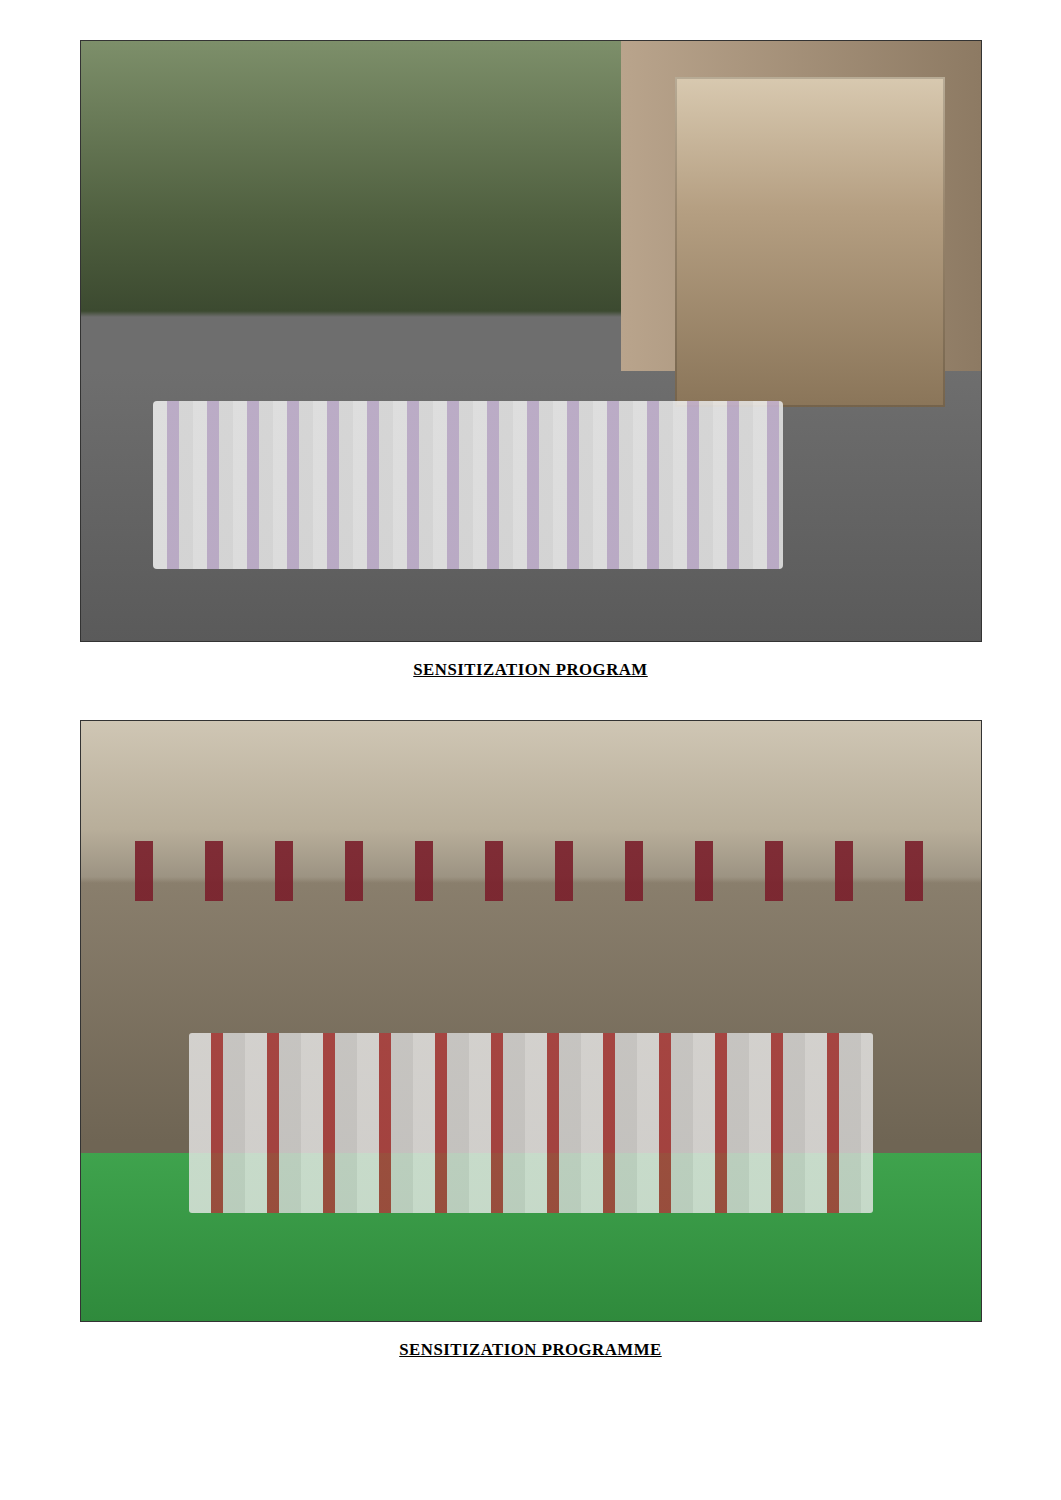SENSITIZATION PROGRAM
SENSITIZATION PROGRAMME